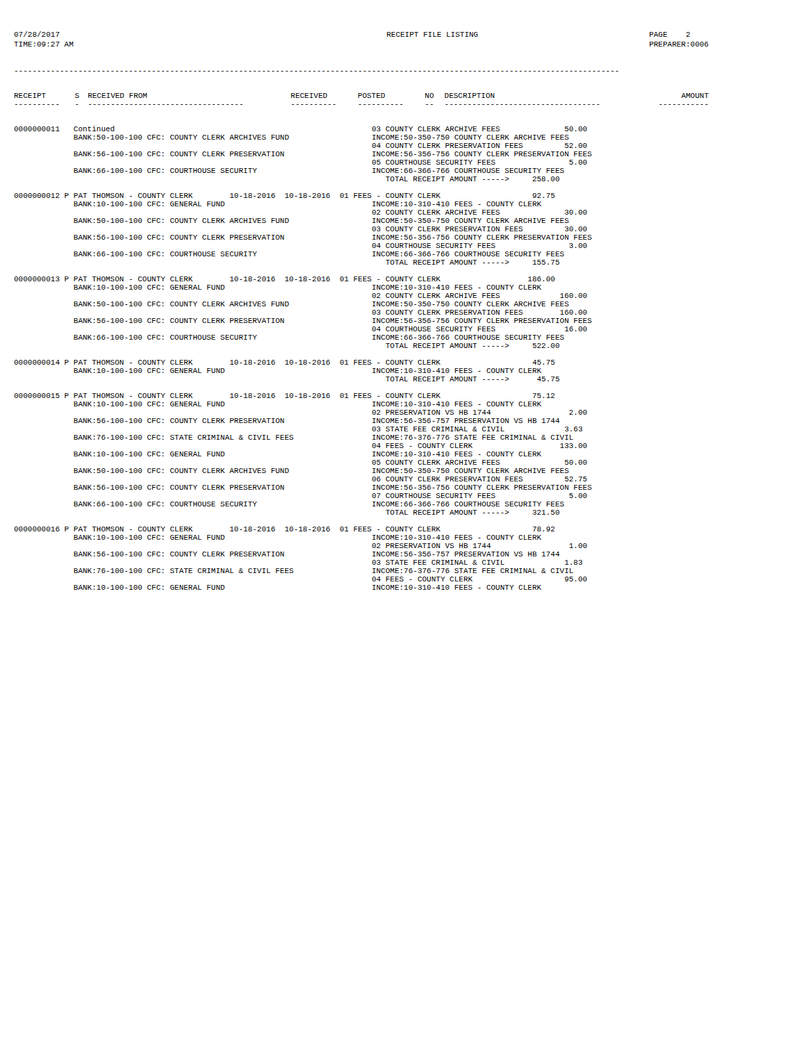| 07/28/2017 | | RECEIPT FILE LISTING | | PAGE 2 |
| TIME:09:27 AM | | | | PREPARER:0006 |
------------------------------------------------------------------------------------------------------------------------------------
| RECEIPT | S | RECEIVED FROM | RECEIVED | POSTED | NO | DESCRIPTION | AMOUNT |
| ---------- | - | ---------------------------------- | ---------- | ---------- | -- | ---------------------------------- | ----------- |
0000000011 Continued 03 COUNTY CLERK ARCHIVE FEES 50.00 BANK:50-100-100 CFC: COUNTY CLERK ARCHIVES FUND INCOME:50-350-750 COUNTY CLERK ARCHIVE FEES 04 COUNTY CLERK PRESERVATION FEES 52.00 BANK:56-100-100 CFC: COUNTY CLERK PRESERVATION INCOME:56-356-756 COUNTY CLERK PRESERVATION FEES 05 COURTHOUSE SECURITY FEES 5.00 BANK:66-100-100 CFC: COURTHOUSE SECURITY INCOME:66-366-766 COURTHOUSE SECURITY FEES TOTAL RECEIPT AMOUNT -----> 258.00 0000000012 P PAT THOMSON - COUNTY CLERK 10-18-2016 10-18-2016 01 FEES - COUNTY CLERK 92.75 BANK:10-100-100 CFC: GENERAL FUND INCOME:10-310-410 FEES - COUNTY CLERK 02 COUNTY CLERK ARCHIVE FEES 30.00 BANK:50-100-100 CFC: COUNTY CLERK ARCHIVES FUND INCOME:50-350-750 COUNTY CLERK ARCHIVE FEES 03 COUNTY CLERK PRESERVATION FEES 30.00 BANK:56-100-100 CFC: COUNTY CLERK PRESERVATION INCOME:56-356-756 COUNTY CLERK PRESERVATION FEES 04 COURTHOUSE SECURITY FEES 3.00 BANK:66-100-100 CFC: COURTHOUSE SECURITY INCOME:66-366-766 COURTHOUSE SECURITY FEES TOTAL RECEIPT AMOUNT -----> 155.75 0000000013 P PAT THOMSON - COUNTY CLERK 10-18-2016 10-18-2016 01 FEES - COUNTY CLERK 186.00 BANK:10-100-100 CFC: GENERAL FUND INCOME:10-310-410 FEES - COUNTY CLERK 02 COUNTY CLERK ARCHIVE FEES 160.00 BANK:50-100-100 CFC: COUNTY CLERK ARCHIVES FUND INCOME:50-350-750 COUNTY CLERK ARCHIVE FEES 03 COUNTY CLERK PRESERVATION FEES 160.00 BANK:56-100-100 CFC: COUNTY CLERK PRESERVATION INCOME:56-356-756 COUNTY CLERK PRESERVATION FEES 04 COURTHOUSE SECURITY FEES 16.00 BANK:66-100-100 CFC: COURTHOUSE SECURITY INCOME:66-366-766 COURTHOUSE SECURITY FEES TOTAL RECEIPT AMOUNT -----> 522.00 0000000014 P PAT THOMSON - COUNTY CLERK 10-18-2016 10-18-2016 01 FEES - COUNTY CLERK 45.75 BANK:10-100-100 CFC: GENERAL FUND INCOME:10-310-410 FEES - COUNTY CLERK TOTAL RECEIPT AMOUNT -----> 45.75 0000000015 P PAT THOMSON - COUNTY CLERK 10-18-2016 10-18-2016 01 FEES - COUNTY CLERK 75.12 BANK:10-100-100 CFC: GENERAL FUND INCOME:10-310-410 FEES - COUNTY CLERK 02 PRESERVATION VS HB 1744 2.00 BANK:56-100-100 CFC: COUNTY CLERK PRESERVATION INCOME:56-356-757 PRESERVATION VS HB 1744 03 STATE FEE CRIMINAL & CIVIL 3.63 BANK:76-100-100 CFC: STATE CRIMINAL & CIVIL FEES INCOME:76-376-776 STATE FEE CRIMINAL & CIVIL 04 FEES - COUNTY CLERK 133.00 BANK:10-100-100 CFC: GENERAL FUND INCOME:10-310-410 FEES - COUNTY CLERK 05 COUNTY CLERK ARCHIVE FEES 50.00 BANK:50-100-100 CFC: COUNTY CLERK ARCHIVES FUND INCOME:50-350-750 COUNTY CLERK ARCHIVE FEES 06 COUNTY CLERK PRESERVATION FEES 52.75 BANK:56-100-100 CFC: COUNTY CLERK PRESERVATION INCOME:56-356-756 COUNTY CLERK PRESERVATION FEES 07 COURTHOUSE SECURITY FEES 5.00 BANK:66-100-100 CFC: COURTHOUSE SECURITY INCOME:66-366-766 COURTHOUSE SECURITY FEES TOTAL RECEIPT AMOUNT -----> 321.50 0000000016 P PAT THOMSON - COUNTY CLERK 10-18-2016 10-18-2016 01 FEES - COUNTY CLERK 78.92 BANK:10-100-100 CFC: GENERAL FUND INCOME:10-310-410 FEES - COUNTY CLERK 02 PRESERVATION VS HB 1744 1.00 BANK:56-100-100 CFC: COUNTY CLERK PRESERVATION INCOME:56-356-757 PRESERVATION VS HB 1744 03 STATE FEE CRIMINAL & CIVIL 1.83 BANK:76-100-100 CFC: STATE CRIMINAL & CIVIL FEES INCOME:76-376-776 STATE FEE CRIMINAL & CIVIL 04 FEES - COUNTY CLERK 95.00 BANK:10-100-100 CFC: GENERAL FUND INCOME:10-310-410 FEES - COUNTY CLERK